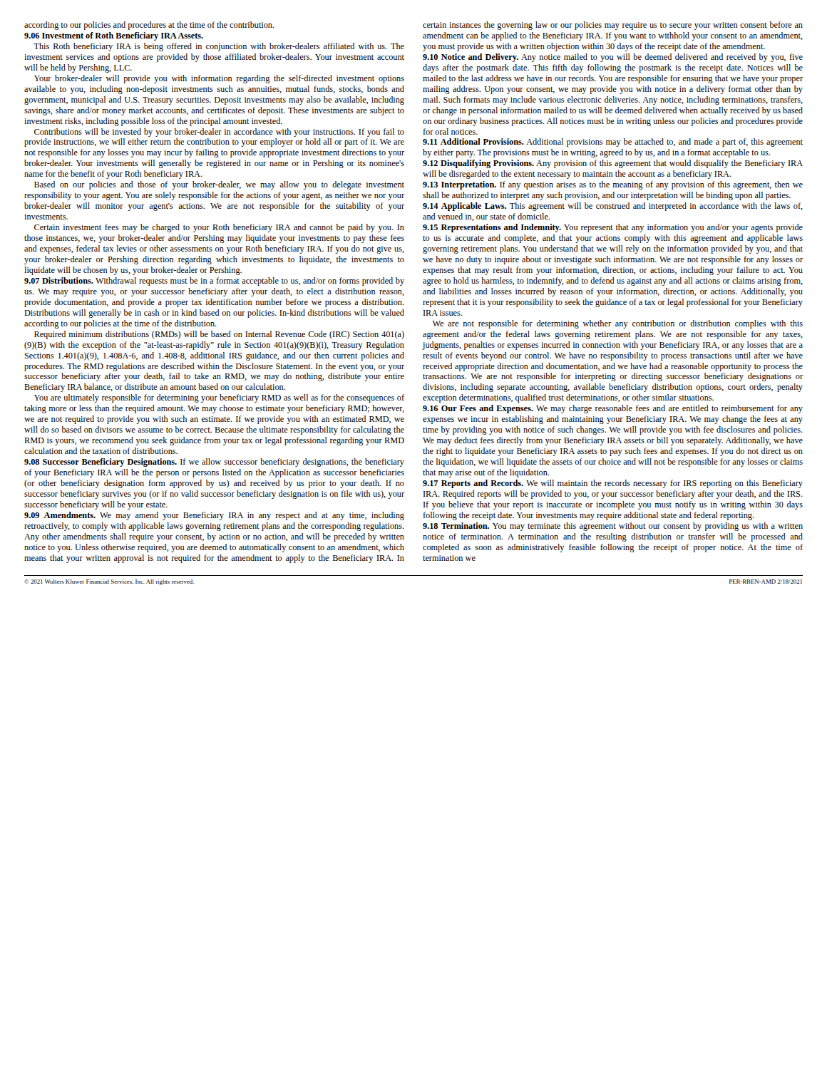according to our policies and procedures at the time of the contribution.
9.06 Investment of Roth Beneficiary IRA Assets.
This Roth beneficiary IRA is being offered in conjunction with broker-dealers affiliated with us. The investment services and options are provided by those affiliated broker-dealers. Your investment account will be held by Pershing, LLC.
Your broker-dealer will provide you with information regarding the self-directed investment options available to you, including non-deposit investments such as annuities, mutual funds, stocks, bonds and government, municipal and U.S. Treasury securities. Deposit investments may also be available, including savings, share and/or money market accounts, and certificates of deposit. These investments are subject to investment risks, including possible loss of the principal amount invested.
Contributions will be invested by your broker-dealer in accordance with your instructions. If you fail to provide instructions, we will either return the contribution to your employer or hold all or part of it. We are not responsible for any losses you may incur by failing to provide appropriate investment directions to your broker-dealer. Your investments will generally be registered in our name or in Pershing or its nominee's name for the benefit of your Roth beneficiary IRA.
Based on our policies and those of your broker-dealer, we may allow you to delegate investment responsibility to your agent. You are solely responsible for the actions of your agent, as neither we nor your broker-dealer will monitor your agent's actions. We are not responsible for the suitability of your investments.
Certain investment fees may be charged to your Roth beneficiary IRA and cannot be paid by you. In those instances, we, your broker-dealer and/or Pershing may liquidate your investments to pay these fees and expenses, federal tax levies or other assessments on your Roth beneficiary IRA. If you do not give us, your broker-dealer or Pershing direction regarding which investments to liquidate, the investments to liquidate will be chosen by us, your broker-dealer or Pershing.
9.07 Distributions. Withdrawal requests must be in a format acceptable to us, and/or on forms provided by us. We may require you, or your successor beneficiary after your death, to elect a distribution reason, provide documentation, and provide a proper tax identification number before we process a distribution. Distributions will generally be in cash or in kind based on our policies. In-kind distributions will be valued according to our policies at the time of the distribution.
Required minimum distributions (RMDs) will be based on Internal Revenue Code (IRC) Section 401(a)(9)(B) with the exception of the "at-least-as-rapidly" rule in Section 401(a)(9)(B)(i), Treasury Regulation Sections 1.401(a)(9), 1.408A-6, and 1.408-8, additional IRS guidance, and our then current policies and procedures. The RMD regulations are described within the Disclosure Statement. In the event you, or your successor beneficiary after your death, fail to take an RMD, we may do nothing, distribute your entire Beneficiary IRA balance, or distribute an amount based on our calculation.
You are ultimately responsible for determining your beneficiary RMD as well as for the consequences of taking more or less than the required amount. We may choose to estimate your beneficiary RMD; however, we are not required to provide you with such an estimate. If we provide you with an estimated RMD, we will do so based on divisors we assume to be correct. Because the ultimate responsibility for calculating the RMD is yours, we recommend you seek guidance from your tax or legal professional regarding your RMD calculation and the taxation of distributions.
9.08 Successor Beneficiary Designations. If we allow successor beneficiary designations, the beneficiary of your Beneficiary IRA will be the person or persons listed on the Application as successor beneficiaries (or other beneficiary designation form approved by us) and received by us prior to your death. If no successor beneficiary survives you (or if no valid successor beneficiary designation is on file with us), your successor beneficiary will be your estate.
9.09 Amendments. We may amend your Beneficiary IRA in any respect and at any time, including retroactively, to comply with applicable laws governing retirement plans and the corresponding regulations. Any other amendments shall require your consent, by action or no action, and will be preceded by written notice to you. Unless otherwise required, you are deemed to automatically consent to an amendment, which means that your written approval is not required for the amendment to apply to the Beneficiary IRA. In certain instances the governing law or our policies may require us to secure your written consent before an amendment can be applied to the Beneficiary IRA. If you want to withhold your consent to an amendment, you must provide us with a written objection within 30 days of the receipt date of the amendment.
9.10 Notice and Delivery. Any notice mailed to you will be deemed delivered and received by you, five days after the postmark date. This fifth day following the postmark is the receipt date. Notices will be mailed to the last address we have in our records. You are responsible for ensuring that we have your proper mailing address. Upon your consent, we may provide you with notice in a delivery format other than by mail. Such formats may include various electronic deliveries. Any notice, including terminations, transfers, or change in personal information mailed to us will be deemed delivered when actually received by us based on our ordinary business practices. All notices must be in writing unless our policies and procedures provide for oral notices.
9.11 Additional Provisions. Additional provisions may be attached to, and made a part of, this agreement by either party. The provisions must be in writing, agreed to by us, and in a format acceptable to us.
9.12 Disqualifying Provisions. Any provision of this agreement that would disqualify the Beneficiary IRA will be disregarded to the extent necessary to maintain the account as a beneficiary IRA.
9.13 Interpretation. If any question arises as to the meaning of any provision of this agreement, then we shall be authorized to interpret any such provision, and our interpretation will be binding upon all parties.
9.14 Applicable Laws. This agreement will be construed and interpreted in accordance with the laws of, and venued in, our state of domicile.
9.15 Representations and Indemnity. You represent that any information you and/or your agents provide to us is accurate and complete, and that your actions comply with this agreement and applicable laws governing retirement plans. You understand that we will rely on the information provided by you, and that we have no duty to inquire about or investigate such information. We are not responsible for any losses or expenses that may result from your information, direction, or actions, including your failure to act. You agree to hold us harmless, to indemnify, and to defend us against any and all actions or claims arising from, and liabilities and losses incurred by reason of your information, direction, or actions. Additionally, you represent that it is your responsibility to seek the guidance of a tax or legal professional for your Beneficiary IRA issues.
We are not responsible for determining whether any contribution or distribution complies with this agreement and/or the federal laws governing retirement plans. We are not responsible for any taxes, judgments, penalties or expenses incurred in connection with your Beneficiary IRA, or any losses that are a result of events beyond our control. We have no responsibility to process transactions until after we have received appropriate direction and documentation, and we have had a reasonable opportunity to process the transactions. We are not responsible for interpreting or directing successor beneficiary designations or divisions, including separate accounting, available beneficiary distribution options, court orders, penalty exception determinations, qualified trust determinations, or other similar situations.
9.16 Our Fees and Expenses. We may charge reasonable fees and are entitled to reimbursement for any expenses we incur in establishing and maintaining your Beneficiary IRA. We may change the fees at any time by providing you with notice of such changes. We will provide you with fee disclosures and policies. We may deduct fees directly from your Beneficiary IRA assets or bill you separately. Additionally, we have the right to liquidate your Beneficiary IRA assets to pay such fees and expenses. If you do not direct us on the liquidation, we will liquidate the assets of our choice and will not be responsible for any losses or claims that may arise out of the liquidation.
9.17 Reports and Records. We will maintain the records necessary for IRS reporting on this Beneficiary IRA. Required reports will be provided to you, or your successor beneficiary after your death, and the IRS. If you believe that your report is inaccurate or incomplete you must notify us in writing within 30 days following the receipt date. Your investments may require additional state and federal reporting.
9.18 Termination. You may terminate this agreement without our consent by providing us with a written notice of termination. A termination and the resulting distribution or transfer will be processed and completed as soon as administratively feasible following the receipt of proper notice. At the time of termination we
© 2021 Wolters Kluwer Financial Services, Inc. All rights reserved. PER-RBEN-AMD 2/18/2021